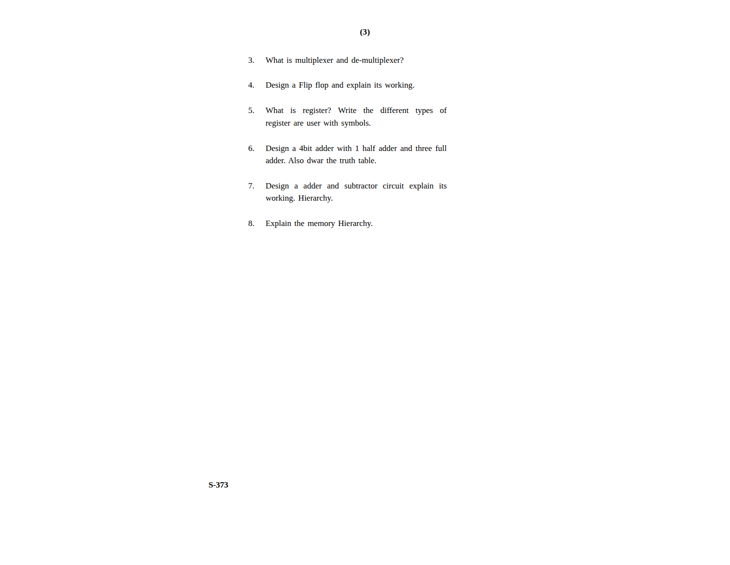(3)
3. What is multiplexer and de-multiplexer?
4. Design a Flip flop and explain its working.
5. What is register? Write the different types of register are user with symbols.
6. Design a 4bit adder with 1 half adder and three full adder. Also dwar the truth table.
7. Design a adder and subtractor circuit explain its working. Hierarchy.
8. Explain the memory Hierarchy.
S-373